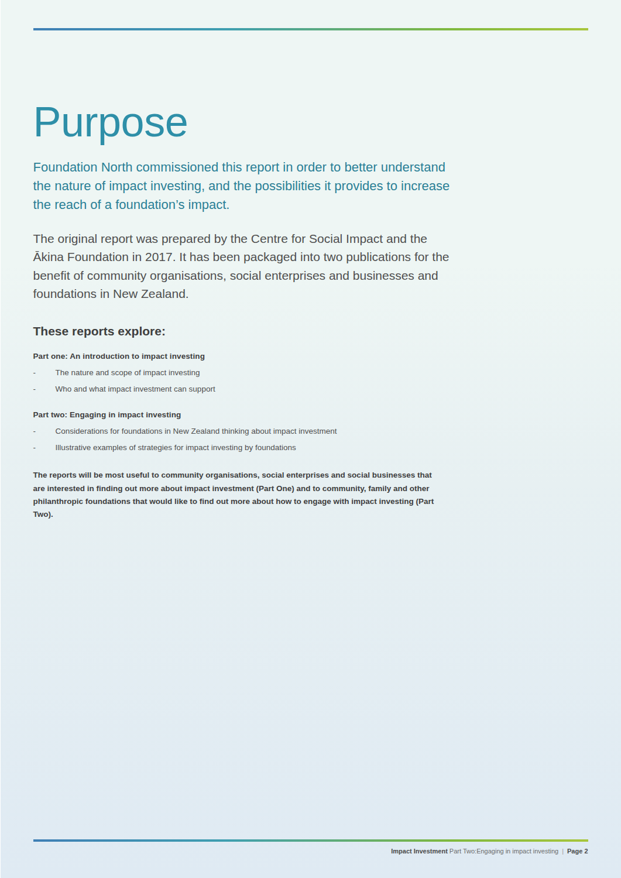Purpose
Foundation North commissioned this report in order to better understand the nature of impact investing, and the possibilities it provides to increase the reach of a foundation’s impact.
The original report was prepared by the Centre for Social Impact and the Ākina Foundation in 2017. It has been packaged into two publications for the benefit of community organisations, social enterprises and businesses and foundations in New Zealand.
These reports explore:
Part one: An introduction to impact investing
The nature and scope of impact investing
Who and what impact investment can support
Part two: Engaging in impact investing
Considerations for foundations in New Zealand thinking about impact investment
Illustrative examples of strategies for impact investing by foundations
The reports will be most useful to community organisations, social enterprises and social businesses that are interested in finding out more about impact investment (Part One) and to community, family and other philanthropic foundations that would like to find out more about how to engage with impact investing (Part Two).
Impact Investment Part Two:Engaging in impact investing | Page 2